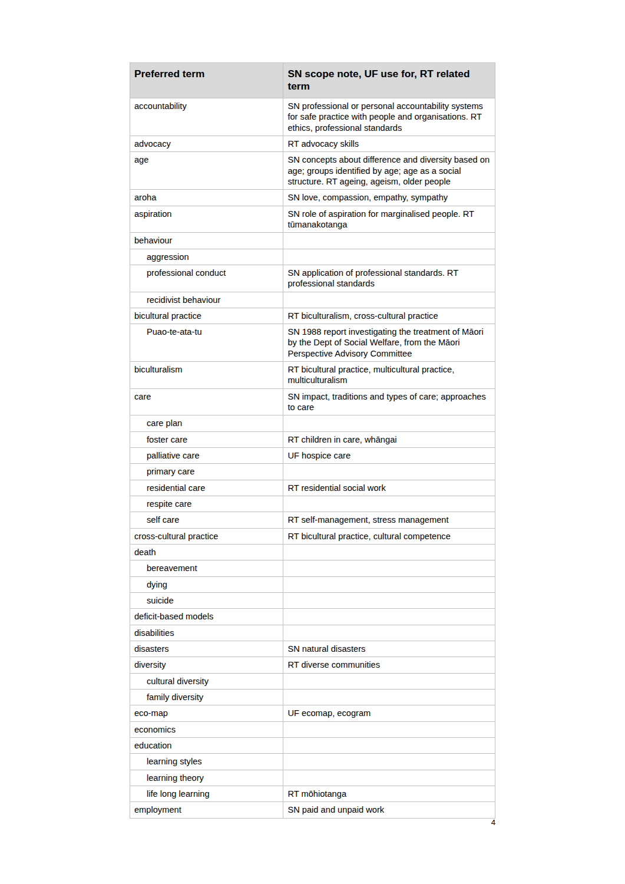| Preferred term | SN scope note, UF use for, RT related term |
| --- | --- |
| accountability | SN professional or personal accountability systems for safe practice with people and organisations. RT ethics, professional standards |
| advocacy | RT advocacy skills |
| age | SN concepts about difference and diversity based on age; groups identified by age; age as a social structure. RT ageing, ageism, older people |
| aroha | SN love, compassion, empathy, sympathy |
| aspiration | SN role of aspiration for marginalised people. RT tūmanakotanga |
| behaviour | |
| aggression | |
| professional conduct | SN application of professional standards. RT professional standards |
| recidivist behaviour | |
| bicultural practice | RT biculturalism, cross-cultural practice |
| Puao-te-ata-tu | SN 1988 report investigating the treatment of Māori by the Dept of Social Welfare, from the Māori Perspective Advisory Committee |
| biculturalism | RT bicultural practice, multicultural practice, multiculturalism |
| care | SN impact, traditions and types of care; approaches to care |
| care plan | |
| foster care | RT children in care, whāngai |
| palliative care | UF hospice care |
| primary care | |
| residential care | RT residential social work |
| respite care | |
| self care | RT self-management, stress management |
| cross-cultural practice | RT bicultural practice, cultural competence |
| death | |
| bereavement | |
| dying | |
| suicide | |
| deficit-based models | |
| disabilities | |
| disasters | SN natural disasters |
| diversity | RT diverse communities |
| cultural diversity | |
| family diversity | |
| eco-map | UF ecomap, ecogram |
| economics | |
| education | |
| learning styles | |
| learning theory | |
| life long learning | RT mōhiotanga |
| employment | SN paid and unpaid work |
4